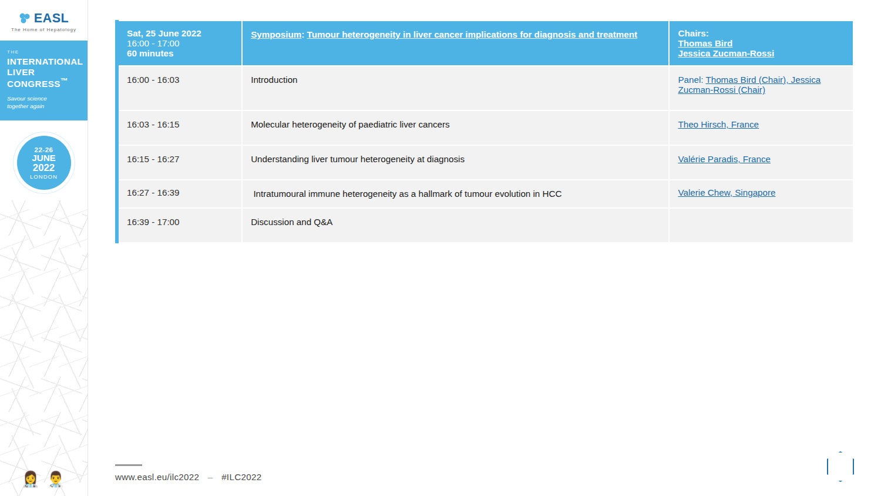EASL
The Home of Hepatology
THE
INTERNATIONAL
LIVER
CONGRESS™
Savour science
together again
22-26
JUNE
2022
LONDON
👩‍⚕️ 👨‍⚕️
| Sat, 25 June 2022 16:00 - 17:00 60 minutes | Symposium : Tumour heterogeneity in liver cancer implications for diagnosis and treatment | Chairs: Thomas Bird Jessica Zucman-Rossi |
| 16:00 - 16:03 | Introduction | Panel: Thomas Bird (Chair), Jessica Zucman-Rossi (Chair) |
| 16:03 - 16:15 | Molecular heterogeneity of paediatric liver cancers | Theo Hirsch, France |
| 16:15 - 16:27 | Understanding liver tumour heterogeneity at diagnosis | Valérie Paradis, France |
| 16:27 - 16:39 | Intratumoural immune heterogeneity as a hallmark of tumour evolution in HCC | Valerie Chew, Singapore |
| 16:39 - 17:00 | Discussion and Q&A | |
www.easl.eu/ilc2022 – #ILC2022